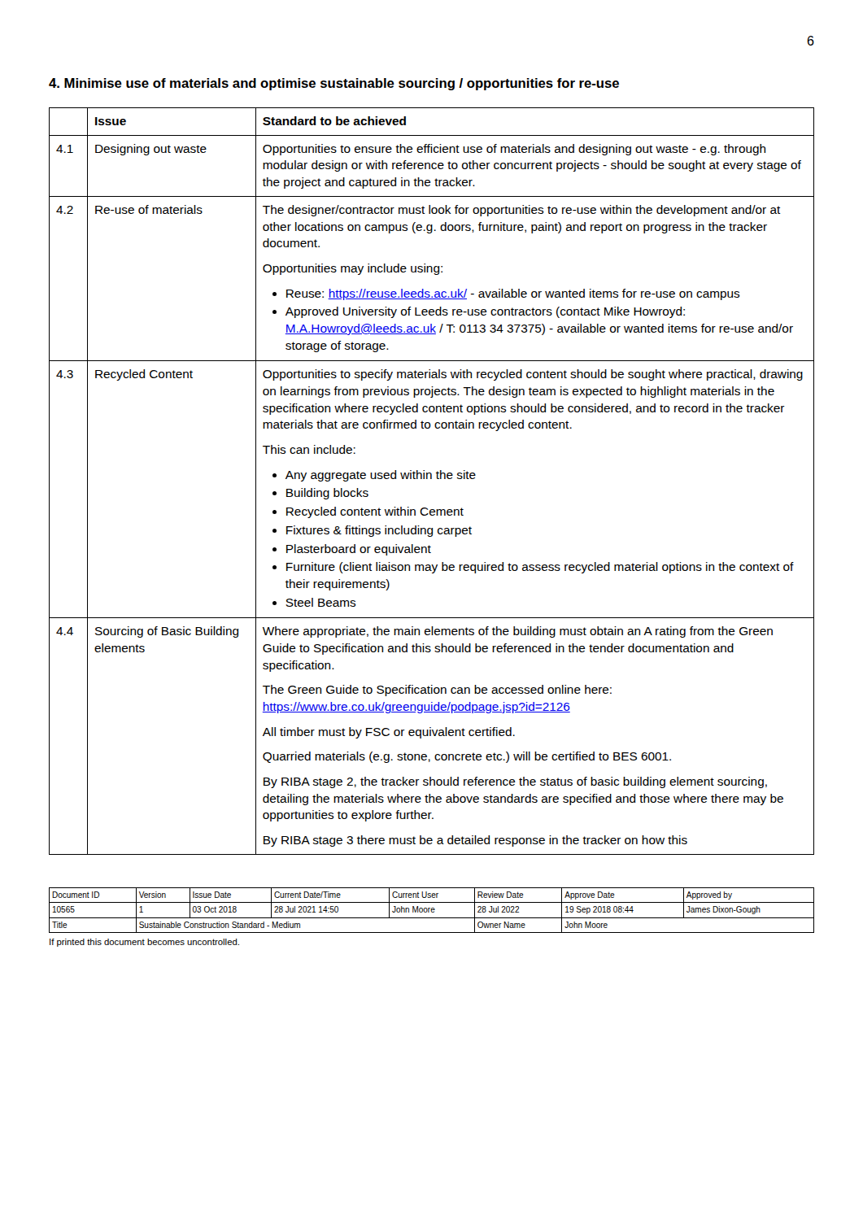6
4. Minimise use of materials and optimise sustainable sourcing / opportunities for re-use
| | Issue | Standard to be achieved |
| --- | --- | --- |
| 4.1 | Designing out waste | Opportunities to ensure the efficient use of materials and designing out waste - e.g. through modular design or with reference to other concurrent projects - should be sought at every stage of the project and captured in the tracker. |
| 4.2 | Re-use of materials | The designer/contractor must look for opportunities to re-use within the development and/or at other locations on campus (e.g. doors, furniture, paint) and report on progress in the tracker document. Opportunities may include using: Reuse: https://reuse.leeds.ac.uk/ - available or wanted items for re-use on campus Approved University of Leeds re-use contractors (contact Mike Howroyd: M.A.Howroyd@leeds.ac.uk / T: 0113 34 37375) - available or wanted items for re-use and/or storage of storage. |
| 4.3 | Recycled Content | Opportunities to specify materials with recycled content should be sought where practical, drawing on learnings from previous projects. The design team is expected to highlight materials in the specification where recycled content options should be considered, and to record in the tracker materials that are confirmed to contain recycled content. This can include: Any aggregate used within the site Building blocks Recycled content within Cement Fixtures & fittings including carpet Plasterboard or equivalent Furniture (client liaison may be required to assess recycled material options in the context of their requirements) Steel Beams |
| 4.4 | Sourcing of Basic Building elements | Where appropriate, the main elements of the building must obtain an A rating from the Green Guide to Specification and this should be referenced in the tender documentation and specification. The Green Guide to Specification can be accessed online here: https://www.bre.co.uk/greenguide/podpage.jsp?id=2126 All timber must by FSC or equivalent certified. Quarried materials (e.g. stone, concrete etc.) will be certified to BES 6001. By RIBA stage 2, the tracker should reference the status of basic building element sourcing, detailing the materials where the above standards are specified and those where there may be opportunities to explore further. By RIBA stage 3 there must be a detailed response in the tracker on how this |
| Document ID | Version | Issue Date | Current Date/Time | Current User | Review Date | Approve Date | Approved by |
| --- | --- | --- | --- | --- | --- | --- | --- |
| 10565 | 1 | 03 Oct 2018 | 28 Jul 2021 14:50 | John Moore | 28 Jul 2022 | 19 Sep 2018 08:44 | James Dixon-Gough |
| Title | Sustainable Construction Standard - Medium | Owner Name | John Moore |
If printed this document becomes uncontrolled.